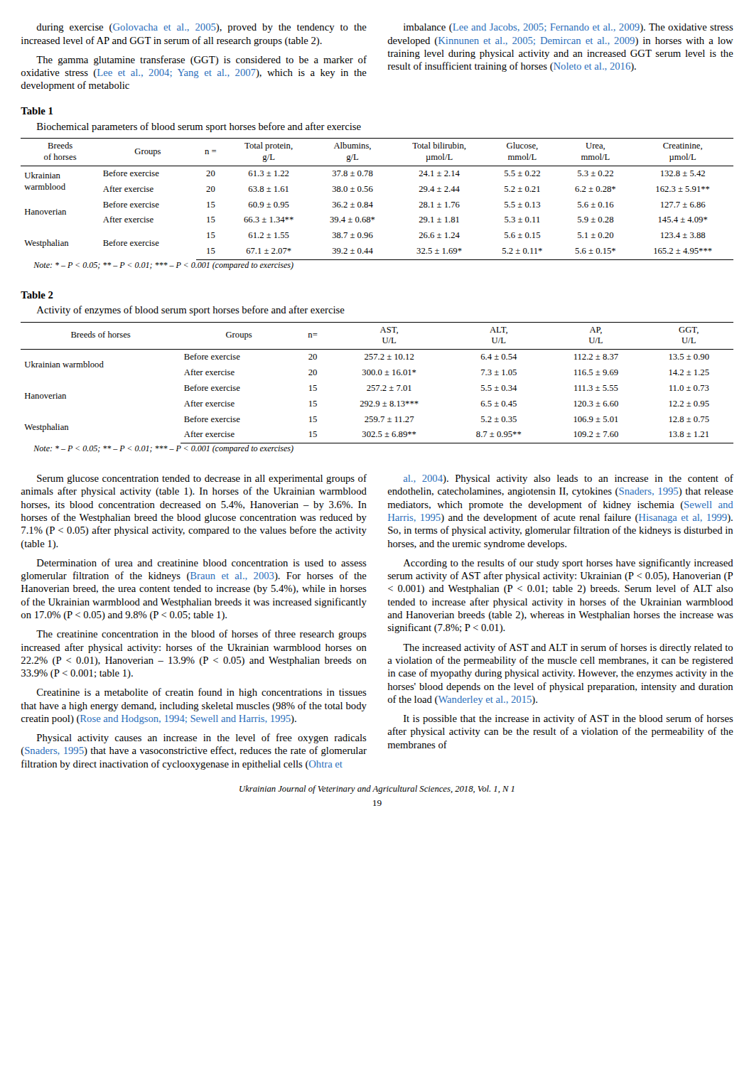during exercise (Golovacha et al., 2005), proved by the tendency to the increased level of AP and GGT in serum of all research groups (table 2).
The gamma glutamine transferase (GGT) is considered to be a marker of oxidative stress (Lee et al., 2004; Yang et al., 2007), which is a key in the development of metabolic
imbalance (Lee and Jacobs, 2005; Fernando et al., 2009). The oxidative stress developed (Kinnunen et al., 2005; Demircan et al., 2009) in horses with a low training level during physical activity and an increased GGT serum level is the result of insufficient training of horses (Noleto et al., 2016).
Table 1
Biochemical parameters of blood serum sport horses before and after exercise
| Breeds of horses | Groups | n = | Total protein, g/L | Albumins, g/L | Total bilirubin, µmol/L | Glucose, mmol/L | Urea, mmol/L | Creatinine, µmol/L |
| --- | --- | --- | --- | --- | --- | --- | --- | --- |
| Ukrainian warmblood | Before exercise | 20 | 61.3 ± 1.22 | 37.8 ± 0.78 | 24.1 ± 2.14 | 5.5 ± 0.22 | 5.3 ± 0.22 | 132.8 ± 5.42 |
| After exercise | 20 | 63.8 ± 1.61 | 38.0 ± 0.56 | 29.4 ± 2.44 | 5.2 ± 0.21 | 6.2 ± 0.28* | 162.3 ± 5.91** |
| Hanoverian | Before exercise | 15 | 60.9 ± 0.95 | 36.2 ± 0.84 | 28.1 ± 1.76 | 5.5 ± 0.13 | 5.6 ± 0.16 | 127.7 ± 6.86 |
| After exercise | 15 | 66.3 ± 1.34** | 39.4 ± 0.68* | 29.1 ± 1.81 | 5.3 ± 0.11 | 5.9 ± 0.28 | 145.4 ± 4.09* |
| Westphalian | Before exercise | 15 | 61.2 ± 1.55 | 38.7 ± 0.96 | 26.6 ± 1.24 | 5.6 ± 0.15 | 5.1 ± 0.20 | 123.4 ± 3.88 |
| 15 | 67.1 ± 2.07* | 39.2 ± 0.44 | 32.5 ± 1.69* | 5.2 ± 0.11* | 5.6 ± 0.15* | 165.2 ± 4.95*** |
Note: * – P < 0.05; ** – P < 0.01; *** – P < 0.001 (compared to exercises)
Table 2
Activity of enzymes of blood serum sport horses before and after exercise
| Breeds of horses | Groups | n= | AST, U/L | ALT, U/L | AP, U/L | GGT, U/L |
| --- | --- | --- | --- | --- | --- | --- |
| Ukrainian warmblood | Before exercise | 20 | 257.2 ± 10.12 | 6.4 ± 0.54 | 112.2 ± 8.37 | 13.5 ± 0.90 |
| After exercise | 20 | 300.0 ± 16.01* | 7.3 ± 1.05 | 116.5 ± 9.69 | 14.2 ± 1.25 |
| Hanoverian | Before exercise | 15 | 257.2 ± 7.01 | 5.5 ± 0.34 | 111.3 ± 5.55 | 11.0 ± 0.73 |
| After exercise | 15 | 292.9 ± 8.13*** | 6.5 ± 0.45 | 120.3 ± 6.60 | 12.2 ± 0.95 |
| Westphalian | Before exercise | 15 | 259.7 ± 11.27 | 5.2 ± 0.35 | 106.9 ± 5.01 | 12.8 ± 0.75 |
| After exercise | 15 | 302.5 ± 6.89** | 8.7 ± 0.95** | 109.2 ± 7.60 | 13.8 ± 1.21 |
Note: * – P < 0.05; ** – P < 0.01; *** – P < 0.001 (compared to exercises)
Serum glucose concentration tended to decrease in all experimental groups of animals after physical activity (table 1). In horses of the Ukrainian warmblood horses, its blood concentration decreased on 5.4%, Hanoverian – by 3.6%. In horses of the Westphalian breed the blood glucose concentration was reduced by 7.1% (P < 0.05) after physical activity, compared to the values before the activity (table 1).
Determination of urea and creatinine blood concentration is used to assess glomerular filtration of the kidneys (Braun et al., 2003). For horses of the Hanoverian breed, the urea content tended to increase (by 5.4%), while in horses of the Ukrainian warmblood and Westphalian breeds it was increased significantly on 17.0% (P < 0.05) and 9.8% (P < 0.05; table 1).
The creatinine concentration in the blood of horses of three research groups increased after physical activity: horses of the Ukrainian warmblood horses on 22.2% (P < 0.01), Hanoverian – 13.9% (P < 0.05) and Westphalian breeds on 33.9% (P < 0.001; table 1).
Creatinine is a metabolite of creatin found in high concentrations in tissues that have a high energy demand, including skeletal muscles (98% of the total body creatin pool) (Rose and Hodgson, 1994; Sewell and Harris, 1995).
Physical activity causes an increase in the level of free oxygen radicals (Snaders, 1995) that have a vasoconstrictive effect, reduces the rate of glomerular filtration by direct inactivation of cyclooxygenase in epithelial cells (Ohtra et
al., 2004). Physical activity also leads to an increase in the content of endothelin, catecholamines, angiotensin II, cytokines (Snaders, 1995) that release mediators, which promote the development of kidney ischemia (Sewell and Harris, 1995) and the development of acute renal failure (Hisanaga et al, 1999). So, in terms of physical activity, glomerular filtration of the kidneys is disturbed in horses, and the uremic syndrome develops.
According to the results of our study sport horses have significantly increased serum activity of AST after physical activity: Ukrainian (P < 0.05), Hanoverian (P < 0.001) and Westphalian (P < 0.01; table 2) breeds. Serum level of ALT also tended to increase after physical activity in horses of the Ukrainian warmblood and Hanoverian breeds (table 2), whereas in Westphalian horses the increase was significant (7.8%; P < 0.01).
The increased activity of AST and ALT in serum of horses is directly related to a violation of the permeability of the muscle cell membranes, it can be registered in case of myopathy during physical activity. However, the enzymes activity in the horses' blood depends on the level of physical preparation, intensity and duration of the load (Wanderley et al., 2015).
It is possible that the increase in activity of AST in the blood serum of horses after physical activity can be the result of a violation of the permeability of the membranes of
Ukrainian Journal of Veterinary and Agricultural Sciences, 2018, Vol. 1, N 1
19